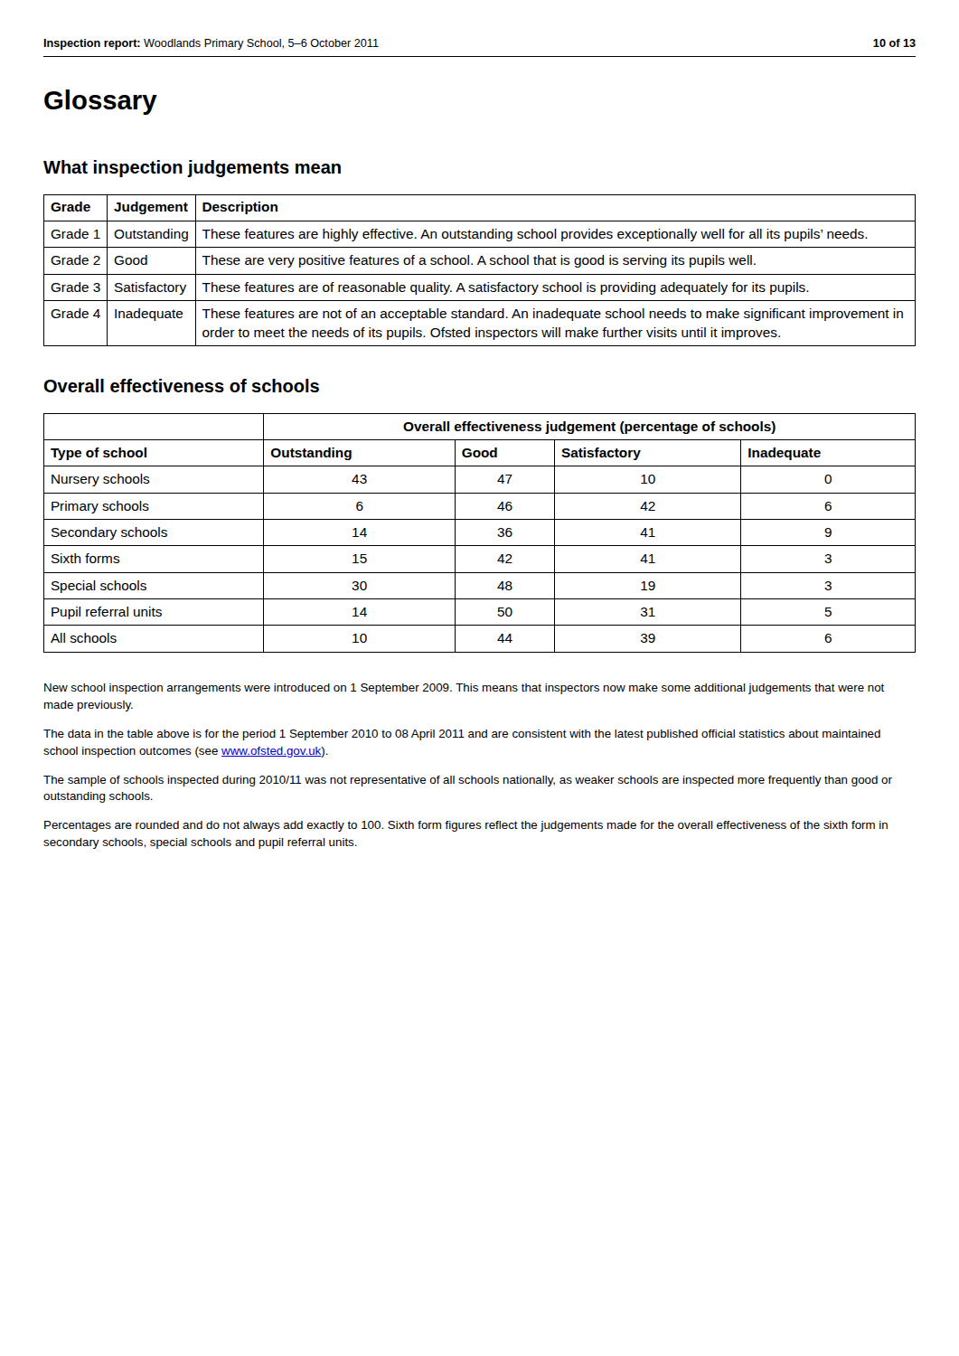Inspection report: Woodlands Primary School, 5–6 October 2011 10 of 13
Glossary
What inspection judgements mean
| Grade | Judgement | Description |
| --- | --- | --- |
| Grade 1 | Outstanding | These features are highly effective. An outstanding school provides exceptionally well for all its pupils’ needs. |
| Grade 2 | Good | These are very positive features of a school. A school that is good is serving its pupils well. |
| Grade 3 | Satisfactory | These features are of reasonable quality. A satisfactory school is providing adequately for its pupils. |
| Grade 4 | Inadequate | These features are not of an acceptable standard. An inadequate school needs to make significant improvement in order to meet the needs of its pupils. Ofsted inspectors will make further visits until it improves. |
Overall effectiveness of schools
| | Overall effectiveness judgement (percentage of schools) |
| --- | --- |
| Type of school | Outstanding | Good | Satisfactory | Inadequate |
| Nursery schools | 43 | 47 | 10 | 0 |
| Primary schools | 6 | 46 | 42 | 6 |
| Secondary schools | 14 | 36 | 41 | 9 |
| Sixth forms | 15 | 42 | 41 | 3 |
| Special schools | 30 | 48 | 19 | 3 |
| Pupil referral units | 14 | 50 | 31 | 5 |
| All schools | 10 | 44 | 39 | 6 |
New school inspection arrangements were introduced on 1 September 2009. This means that inspectors now make some additional judgements that were not made previously.
The data in the table above is for the period 1 September 2010 to 08 April 2011 and are consistent with the latest published official statistics about maintained school inspection outcomes (see www.ofsted.gov.uk).
The sample of schools inspected during 2010/11 was not representative of all schools nationally, as weaker schools are inspected more frequently than good or outstanding schools.
Percentages are rounded and do not always add exactly to 100. Sixth form figures reflect the judgements made for the overall effectiveness of the sixth form in secondary schools, special schools and pupil referral units.